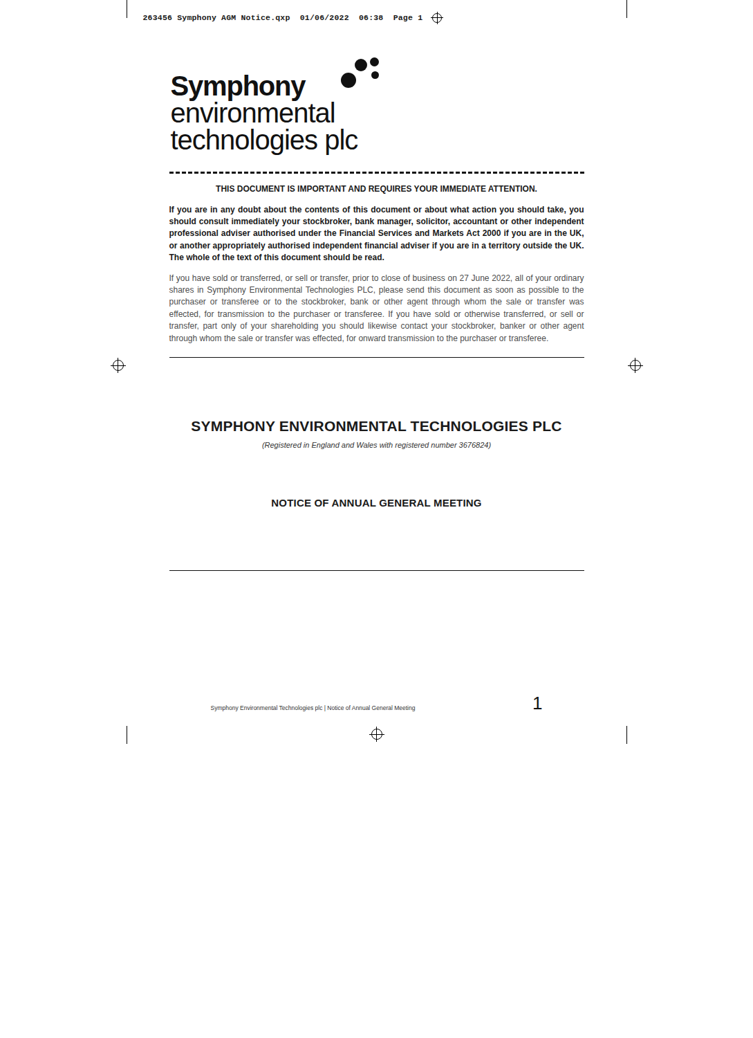263456 Symphony AGM Notice.qxp 01/06/2022 06:38 Page 1
Symphony environmental technologies plc
THIS DOCUMENT IS IMPORTANT AND REQUIRES YOUR IMMEDIATE ATTENTION.
If you are in any doubt about the contents of this document or about what action you should take, you should consult immediately your stockbroker, bank manager, solicitor, accountant or other independent professional adviser authorised under the Financial Services and Markets Act 2000 if you are in the UK, or another appropriately authorised independent financial adviser if you are in a territory outside the UK. The whole of the text of this document should be read.
If you have sold or transferred, or sell or transfer, prior to close of business on 27 June 2022, all of your ordinary shares in Symphony Environmental Technologies PLC, please send this document as soon as possible to the purchaser or transferee or to the stockbroker, bank or other agent through whom the sale or transfer was effected, for transmission to the purchaser or transferee. If you have sold or otherwise transferred, or sell or transfer, part only of your shareholding you should likewise contact your stockbroker, banker or other agent through whom the sale or transfer was effected, for onward transmission to the purchaser or transferee.
SYMPHONY ENVIRONMENTAL TECHNOLOGIES PLC
(Registered in England and Wales with registered number 3676824)
NOTICE OF ANNUAL GENERAL MEETING
Symphony Environmental Technologies plc | Notice of Annual General Meeting
1